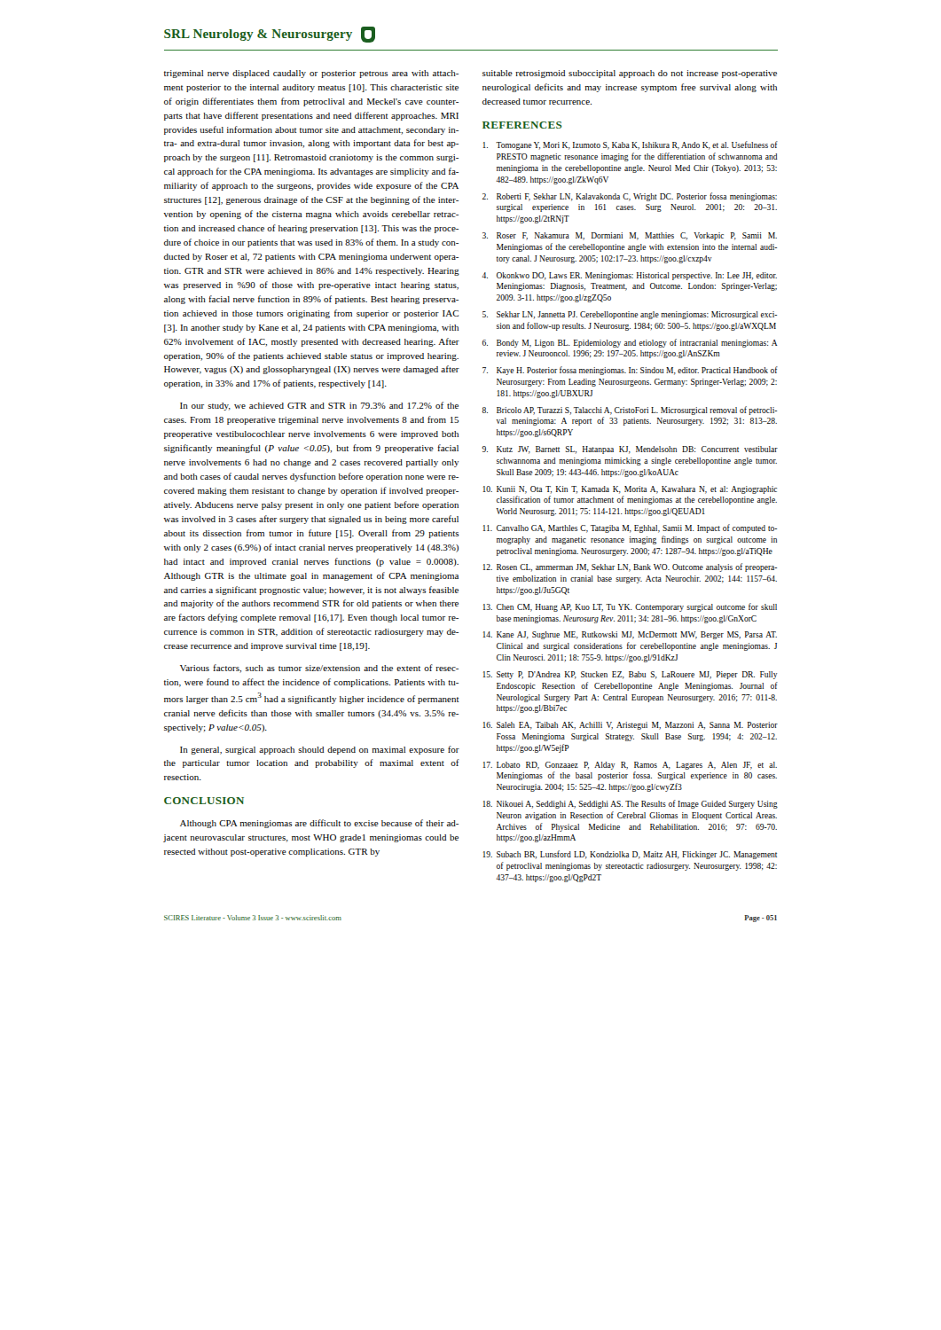SRL Neurology & Neurosurgery
trigeminal nerve displaced caudally or posterior petrous area with attachment posterior to the internal auditory meatus [10]. This characteristic site of origin differentiates them from petroclival and Meckel's cave counterparts that have different presentations and need different approaches. MRI provides useful information about tumor site and attachment, secondary intra- and extra-dural tumor invasion, along with important data for best approach by the surgeon [11]. Retromastoid craniotomy is the common surgical approach for the CPA meningioma. Its advantages are simplicity and familiarity of approach to the surgeons, provides wide exposure of the CPA structures [12], generous drainage of the CSF at the beginning of the intervention by opening of the cisterna magna which avoids cerebellar retraction and increased chance of hearing preservation [13]. This was the procedure of choice in our patients that was used in 83% of them. In a study conducted by Roser et al, 72 patients with CPA meningioma underwent operation. GTR and STR were achieved in 86% and 14% respectively. Hearing was preserved in %90 of those with pre-operative intact hearing status, along with facial nerve function in 89% of patients. Best hearing preservation achieved in those tumors originating from superior or posterior IAC [3]. In another study by Kane et al, 24 patients with CPA meningioma, with 62% involvement of IAC, mostly presented with decreased hearing. After operation, 90% of the patients achieved stable status or improved hearing. However, vagus (X) and glossopharyngeal (IX) nerves were damaged after operation, in 33% and 17% of patients, respectively [14].
In our study, we achieved GTR and STR in 79.3% and 17.2% of the cases. From 18 preoperative trigeminal nerve involvements 8 and from 15 preoperative vestibulocochlear nerve involvements 6 were improved both significantly meaningful (P value <0.05), but from 9 preoperative facial nerve involvements 6 had no change and 2 cases recovered partially only and both cases of caudal nerves dysfunction before operation none were recovered making them resistant to change by operation if involved preoperatively. Abducens nerve palsy present in only one patient before operation was involved in 3 cases after surgery that signaled us in being more careful about its dissection from tumor in future [15]. Overall from 29 patients with only 2 cases (6.9%) of intact cranial nerves preoperatively 14 (48.3%) had intact and improved cranial nerves functions (p value = 0.0008). Although GTR is the ultimate goal in management of CPA meningioma and carries a significant prognostic value; however, it is not always feasible and majority of the authors recommend STR for old patients or when there are factors defying complete removal [16,17]. Even though local tumor recurrence is common in STR, addition of stereotactic radiosurgery may decrease recurrence and improve survival time [18,19].
Various factors, such as tumor size/extension and the extent of resection, were found to affect the incidence of complications. Patients with tumors larger than 2.5 cm3 had a significantly higher incidence of permanent cranial nerve deficits than those with smaller tumors (34.4% vs. 3.5% respectively; P value<0.05).
In general, surgical approach should depend on maximal exposure for the particular tumor location and probability of maximal extent of resection.
CONCLUSION
Although CPA meningiomas are difficult to excise because of their adjacent neurovascular structures, most WHO grade1 meningiomas could be resected without post-operative complications. GTR by
suitable retrosigmoid suboccipital approach do not increase post-operative neurological deficits and may increase symptom free survival along with decreased tumor recurrence.
REFERENCES
Tomogane Y, Mori K, Izumoto S, Kaba K, Ishikura R, Ando K, et al. Usefulness of PRESTO magnetic resonance imaging for the differentiation of schwannoma and meningioma in the cerebellopontine angle. Neurol Med Chir (Tokyo). 2013; 53: 482–489. https://goo.gl/ZkWq6V
Roberti F, Sekhar LN, Kalavakonda C, Wright DC. Posterior fossa meningiomas: surgical experience in 161 cases. Surg Neurol. 2001; 20: 20–31. https://goo.gl/2tRNjT
Roser F, Nakamura M, Dormiani M, Matthies C, Vorkapic P, Samii M. Meningiomas of the cerebellopontine angle with extension into the internal auditory canal. J Neurosurg. 2005; 102:17–23. https://goo.gl/cxzp4v
Okonkwo DO, Laws ER. Meningiomas: Historical perspective. In: Lee JH, editor. Meningiomas: Diagnosis, Treatment, and Outcome. London: Springer-Verlag; 2009. 3-11. https://goo.gl/zgZQ5o
Sekhar LN, Jannetta PJ. Cerebellopontine angle meningiomas: Microsurgical excision and follow-up results. J Neurosurg. 1984; 60: 500–5. https://goo.gl/aWXQLM
Bondy M, Ligon BL. Epidemiology and etiology of intracranial meningiomas: A review. J Neurooncol. 1996; 29: 197–205. https://goo.gl/AnSZKm
Kaye H. Posterior fossa meningiomas. In: Sindou M, editor. Practical Handbook of Neurosurgery: From Leading Neurosurgeons. Germany: Springer-Verlag; 2009; 2: 181. https://goo.gl/UBXURJ
Bricolo AP, Turazzi S, Talacchi A, CristoFori L. Microsurgical removal of petroclival meningioma: A report of 33 patients. Neurosurgery. 1992; 31: 813–28. https://goo.gl/s6QRPY
Kutz JW, Barnett SL, Hatanpaa KJ, Mendelsohn DB: Concurrent vestibular schwannoma and meningioma mimicking a single cerebellopontine angle tumor. Skull Base 2009; 19: 443-446. https://goo.gl/koAUAc
Kunii N, Ota T, Kin T, Kamada K, Morita A, Kawahara N, et al: Angiographic classification of tumor attachment of meningiomas at the cerebellopontine angle. World Neurosurg. 2011; 75: 114-121. https://goo.gl/QEUAD1
Canvalho GA, Marthles C, Tatagiba M, Eghhal, Samii M. Impact of computed tomography and maganetic resonance imaging findings on surgical outcome in petroclival meningioma. Neurosurgery. 2000; 47: 1287–94. https://goo.gl/aTiQHe
Rosen CL, ammerman JM, Sekhar LN, Bank WO. Outcome analysis of preoperative embolization in cranial base surgery. Acta Neurochir. 2002; 144: 1157–64. https://goo.gl/Ju5GQt
Chen CM, Huang AP, Kuo LT, Tu YK. Contemporary surgical outcome for skull base meningiomas. Neurosurg Rev. 2011; 34: 281–96. https://goo.gl/GnXorC
Kane AJ, Sughrue ME, Rutkowski MJ, McDermott MW, Berger MS, Parsa AT. Clinical and surgical considerations for cerebellopontine angle meningiomas. J Clin Neurosci. 2011; 18: 755-9. https://goo.gl/91dKzJ
Setty P, D'Andrea KP, Stucken EZ, Babu S, LaRouere MJ, Pieper DR. Fully Endoscopic Resection of Cerebellopontine Angle Meningiomas. Journal of Neurological Surgery Part A: Central European Neurosurgery. 2016; 77: 011-8. https://goo.gl/Bbi7ec
Saleh EA, Taibah AK, Achilli V, Aristegui M, Mazzoni A, Sanna M. Posterior Fossa Meningioma Surgical Strategy. Skull Base Surg. 1994; 4: 202–12. https://goo.gl/W5ejfP
Lobato RD, Gonzaaez P, Alday R, Ramos A, Lagares A, Alen JF, et al. Meningiomas of the basal posterior fossa. Surgical experience in 80 cases. Neurocirugia. 2004; 15: 525–42. https://goo.gl/cwyZf3
Nikouei A, Seddighi A, Seddighi AS. The Results of Image Guided Surgery Using Neuron avigation in Resection of Cerebral Gliomas in Eloquent Cortical Areas. Archives of Physical Medicine and Rehabilitation. 2016; 97: 69-70. https://goo.gl/azHmmA
Subach BR, Lunsford LD, Kondziolka D, Maitz AH, Flickinger JC. Management of petroclival meningiomas by stereotactic radiosurgery. Neurosurgery. 1998; 42: 437–43. https://goo.gl/QgPd2T
SCIRES Literature - Volume 3 Issue 3 - www.scireslit.com
Page - 051